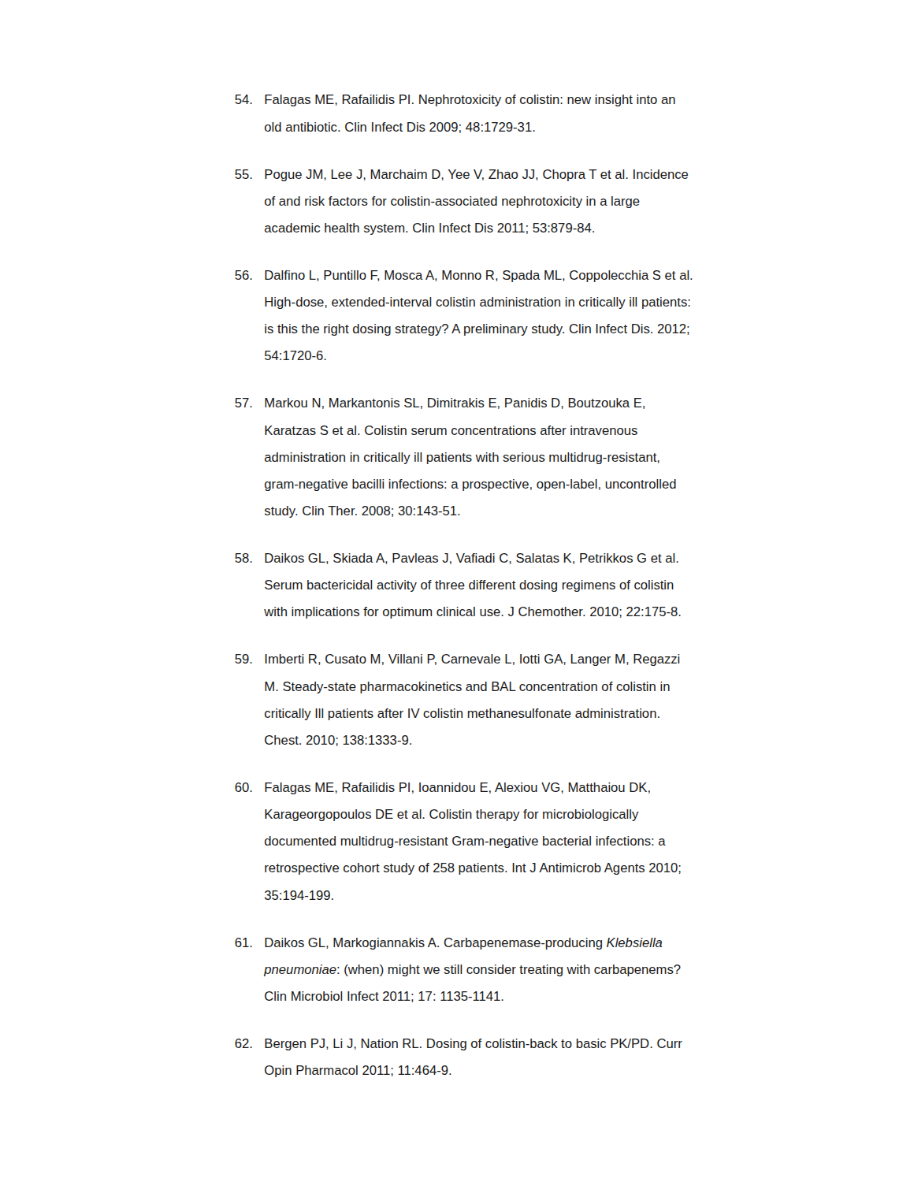Falagas ME, Rafailidis PI. Nephrotoxicity of colistin: new insight into an old antibiotic. Clin Infect Dis 2009; 48:1729-31.
Pogue JM, Lee J, Marchaim D, Yee V, Zhao JJ, Chopra T et al. Incidence of and risk factors for colistin-associated nephrotoxicity in a large academic health system. Clin Infect Dis 2011; 53:879-84.
Dalfino L, Puntillo F, Mosca A, Monno R, Spada ML, Coppolecchia S et al. High-dose, extended-interval colistin administration in critically ill patients: is this the right dosing strategy? A preliminary study. Clin Infect Dis. 2012; 54:1720-6.
Markou N, Markantonis SL, Dimitrakis E, Panidis D, Boutzouka E, Karatzas S et al. Colistin serum concentrations after intravenous administration in critically ill patients with serious multidrug-resistant, gram-negative bacilli infections: a prospective, open-label, uncontrolled study. Clin Ther. 2008; 30:143-51.
Daikos GL, Skiada A, Pavleas J, Vafiadi C, Salatas K, Petrikkos G et al. Serum bactericidal activity of three different dosing regimens of colistin with implications for optimum clinical use. J Chemother. 2010; 22:175-8.
Imberti R, Cusato M, Villani P, Carnevale L, Iotti GA, Langer M, Regazzi M. Steady-state pharmacokinetics and BAL concentration of colistin in critically Ill patients after IV colistin methanesulfonate administration. Chest. 2010; 138:1333-9.
Falagas ME, Rafailidis PI, Ioannidou E, Alexiou VG, Matthaiou DK, Karageorgopoulos DE et al. Colistin therapy for microbiologically documented multidrug-resistant Gram-negative bacterial infections: a retrospective cohort study of 258 patients. Int J Antimicrob Agents 2010; 35:194-199.
Daikos GL, Markogiannakis A. Carbapenemase-producing Klebsiella pneumoniae: (when) might we still consider treating with carbapenems? Clin Microbiol Infect 2011; 17: 1135-1141.
Bergen PJ, Li J, Nation RL. Dosing of colistin-back to basic PK/PD. Curr Opin Pharmacol 2011; 11:464-9.